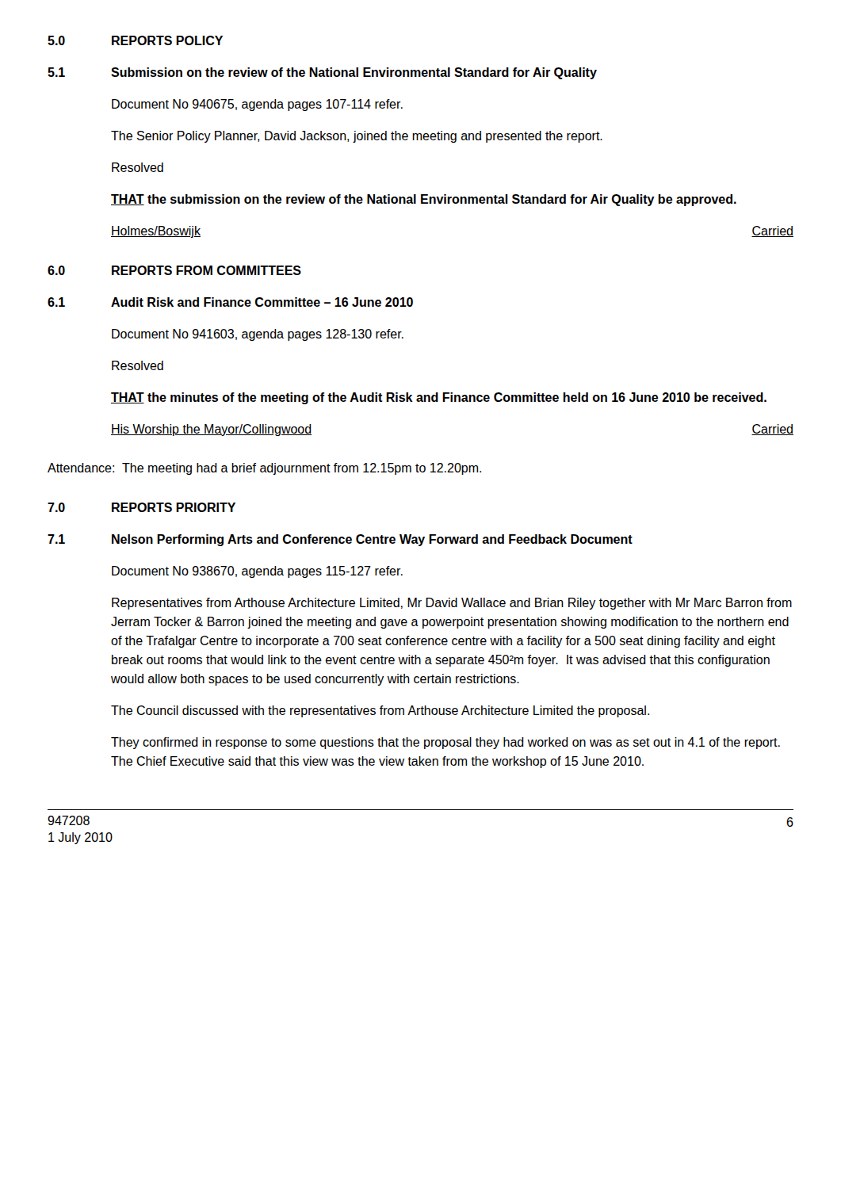5.0
REPORTS POLICY
5.1
Submission on the review of the National Environmental Standard for Air Quality
Document No 940675, agenda pages 107-114 refer.
The Senior Policy Planner, David Jackson, joined the meeting and presented the report.
Resolved
THAT the submission on the review of the National Environmental Standard for Air Quality be approved.
Holmes/Boswijk Carried
6.0
REPORTS FROM COMMITTEES
6.1
Audit Risk and Finance Committee – 16 June 2010
Document No 941603, agenda pages 128-130 refer.
Resolved
THAT the minutes of the meeting of the Audit Risk and Finance Committee held on 16 June 2010 be received.
His Worship the Mayor/Collingwood Carried
Attendance: The meeting had a brief adjournment from 12.15pm to 12.20pm.
7.0
REPORTS PRIORITY
7.1
Nelson Performing Arts and Conference Centre Way Forward and Feedback Document
Document No 938670, agenda pages 115-127 refer.
Representatives from Arthouse Architecture Limited, Mr David Wallace and Brian Riley together with Mr Marc Barron from Jerram Tocker & Barron joined the meeting and gave a powerpoint presentation showing modification to the northern end of the Trafalgar Centre to incorporate a 700 seat conference centre with a facility for a 500 seat dining facility and eight break out rooms that would link to the event centre with a separate 450²m foyer. It was advised that this configuration would allow both spaces to be used concurrently with certain restrictions.
The Council discussed with the representatives from Arthouse Architecture Limited the proposal.
They confirmed in response to some questions that the proposal they had worked on was as set out in 4.1 of the report. The Chief Executive said that this view was the view taken from the workshop of 15 June 2010.
947208
1 July 2010
6